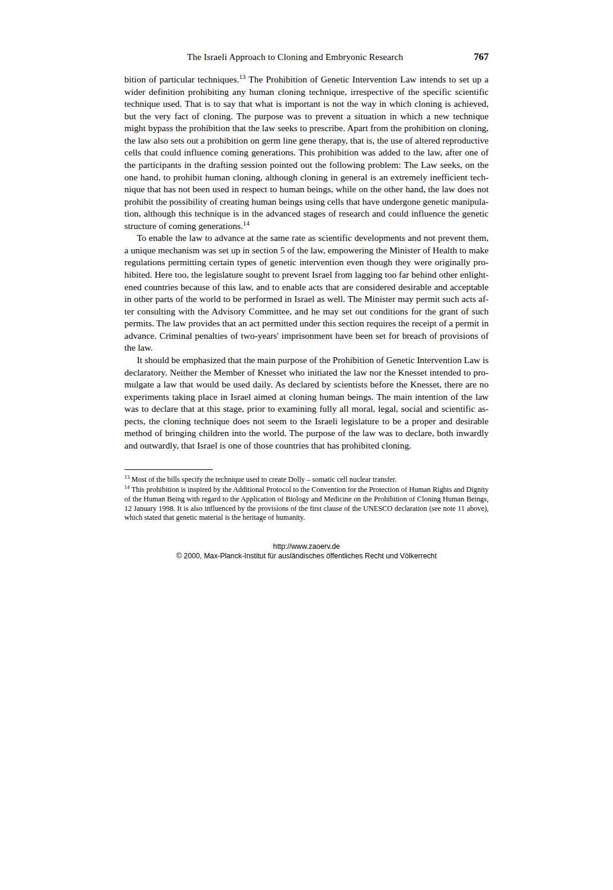The Israeli Approach to Cloning and Embryonic Research 767
bition of particular techniques.13 The Prohibition of Genetic Intervention Law intends to set up a wider definition prohibiting any human cloning technique, irrespective of the specific scientific technique used. That is to say that what is important is not the way in which cloning is achieved, but the very fact of cloning. The purpose was to prevent a situation in which a new technique might bypass the prohibition that the law seeks to prescribe. Apart from the prohibition on cloning, the law also sets out a prohibition on germ line gene therapy, that is, the use of altered reproductive cells that could influence coming generations. This prohibition was added to the law, after one of the participants in the drafting session pointed out the following problem: The Law seeks, on the one hand, to prohibit human cloning, although cloning in general is an extremely inefficient technique that has not been used in respect to human beings, while on the other hand, the law does not prohibit the possibility of creating human beings using cells that have undergone genetic manipulation, although this technique is in the advanced stages of research and could influence the genetic structure of coming generations.14
To enable the law to advance at the same rate as scientific developments and not prevent them, a unique mechanism was set up in section 5 of the law, empowering the Minister of Health to make regulations permitting certain types of genetic intervention even though they were originally prohibited. Here too, the legislature sought to prevent Israel from lagging too far behind other enlightened countries because of this law, and to enable acts that are considered desirable and acceptable in other parts of the world to be performed in Israel as well. The Minister may permit such acts after consulting with the Advisory Committee, and he may set out conditions for the grant of such permits. The law provides that an act permitted under this section requires the receipt of a permit in advance. Criminal penalties of two-years' imprisonment have been set for breach of provisions of the law.
It should be emphasized that the main purpose of the Prohibition of Genetic Intervention Law is declaratory. Neither the Member of Knesset who initiated the law nor the Knesset intended to promulgate a law that would be used daily. As declared by scientists before the Knesset, there are no experiments taking place in Israel aimed at cloning human beings. The main intention of the law was to declare that at this stage, prior to examining fully all moral, legal, social and scientific aspects, the cloning technique does not seem to the Israeli legislature to be a proper and desirable method of bringing children into the world. The purpose of the law was to declare, both inwardly and outwardly, that Israel is one of those countries that has prohibited cloning.
13 Most of the bills specify the technique used to create Dolly – somatic cell nuclear transfer.
14 This prohibition is inspired by the Additional Protocol to the Convention for the Protection of Human Rights and Dignity of the Human Being with regard to the Application of Biology and Medicine on the Prohibition of Cloning Human Beings, 12 January 1998. It is also influenced by the provisions of the first clause of the UNESCO declaration (see note 11 above), which stated that genetic material is the heritage of humanity.
http://www.zaoerv.de
© 2000, Max-Planck-Institut für ausländisches öffentliches Recht und Völkerrecht